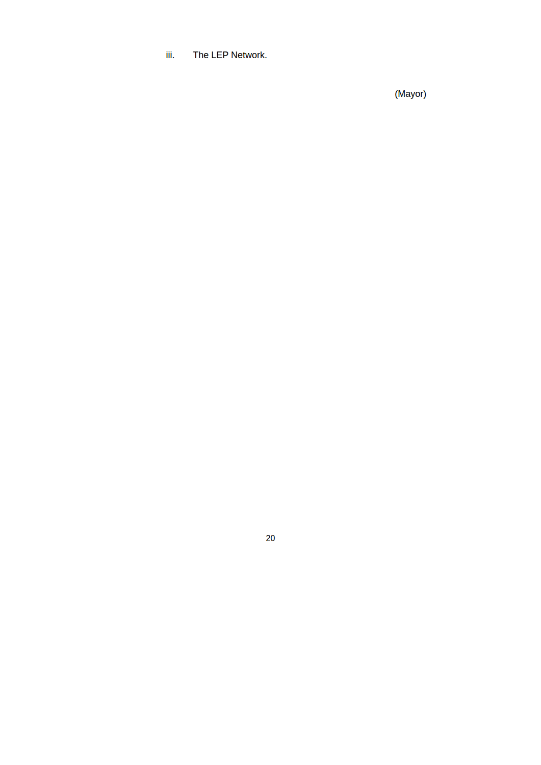iii. The LEP Network.
(Mayor)
20